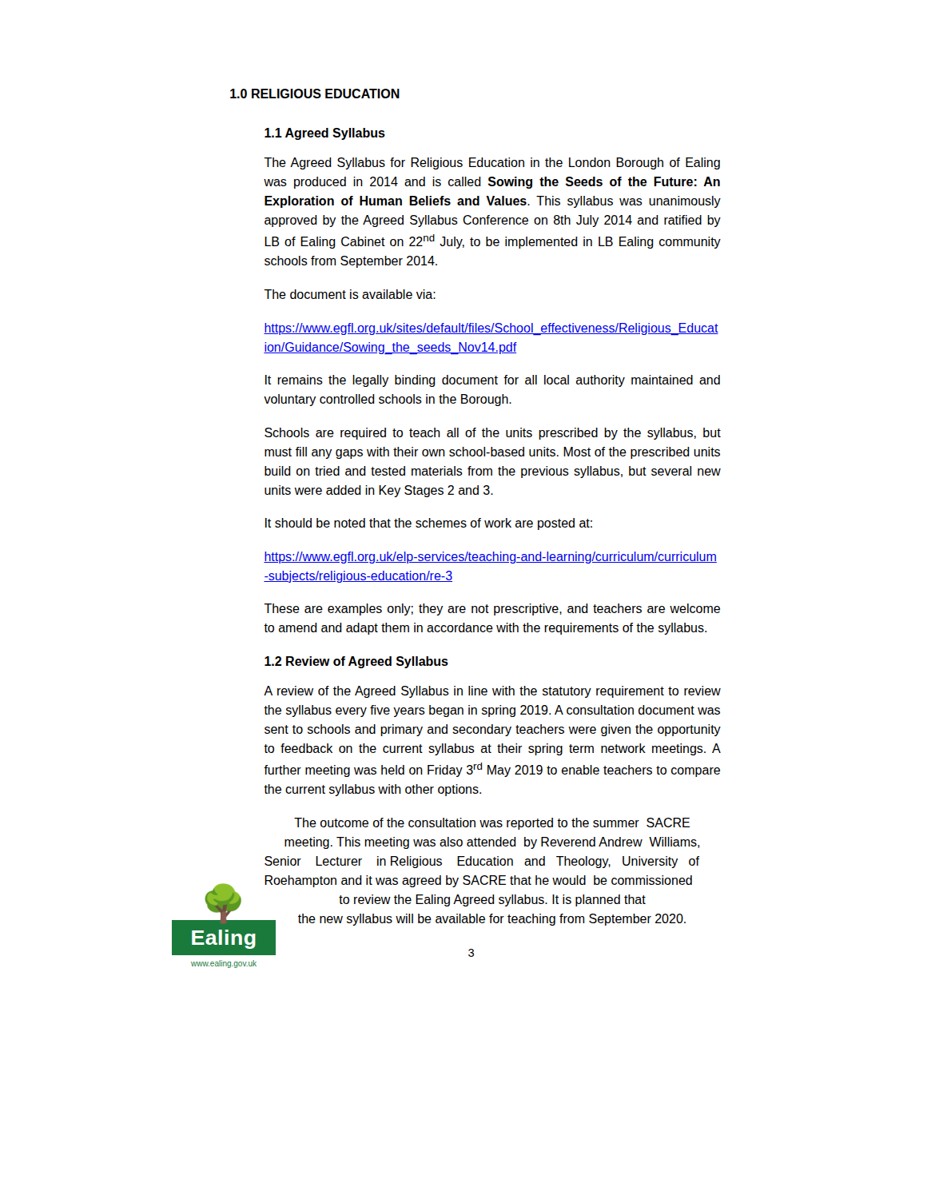1.0 RELIGIOUS EDUCATION
1.1 Agreed Syllabus
The Agreed Syllabus for Religious Education in the London Borough of Ealing was produced in 2014 and is called Sowing the Seeds of the Future: An Exploration of Human Beliefs and Values. This syllabus was unanimously approved by the Agreed Syllabus Conference on 8th July 2014 and ratified by LB of Ealing Cabinet on 22nd July, to be implemented in LB Ealing community schools from September 2014.
The document is available via:
https://www.egfl.org.uk/sites/default/files/School_effectiveness/Religious_Education/Guidance/Sowing_the_seeds_Nov14.pdf
It remains the legally binding document for all local authority maintained and voluntary controlled schools in the Borough.
Schools are required to teach all of the units prescribed by the syllabus, but must fill any gaps with their own school-based units. Most of the prescribed units build on tried and tested materials from the previous syllabus, but several new units were added in Key Stages 2 and 3.
It should be noted that the schemes of work are posted at:
https://www.egfl.org.uk/elp-services/teaching-and-learning/curriculum/curriculum-subjects/religious-education/re-3
These are examples only; they are not prescriptive, and teachers are welcome to amend and adapt them in accordance with the requirements of the syllabus.
1.2 Review of Agreed Syllabus
A review of the Agreed Syllabus in line with the statutory requirement to review the syllabus every five years began in spring 2019. A consultation document was sent to schools and primary and secondary teachers were given the opportunity to feedback on the current syllabus at their spring term network meetings. A further meeting was held on Friday 3rd May 2019 to enable teachers to compare the current syllabus with other options.
The outcome of the consultation was reported to the summer SACRE meeting. This meeting was also attended by Reverend Andrew Williams, Senior Lecturer in Religious Education and Theology, University of Roehampton and it was agreed by SACRE that he would be commissioned to review the Ealing Agreed syllabus. It is planned that the new syllabus will be available for teaching from September 2020.
3
🌳
Ealing
www.ealing.gov.uk